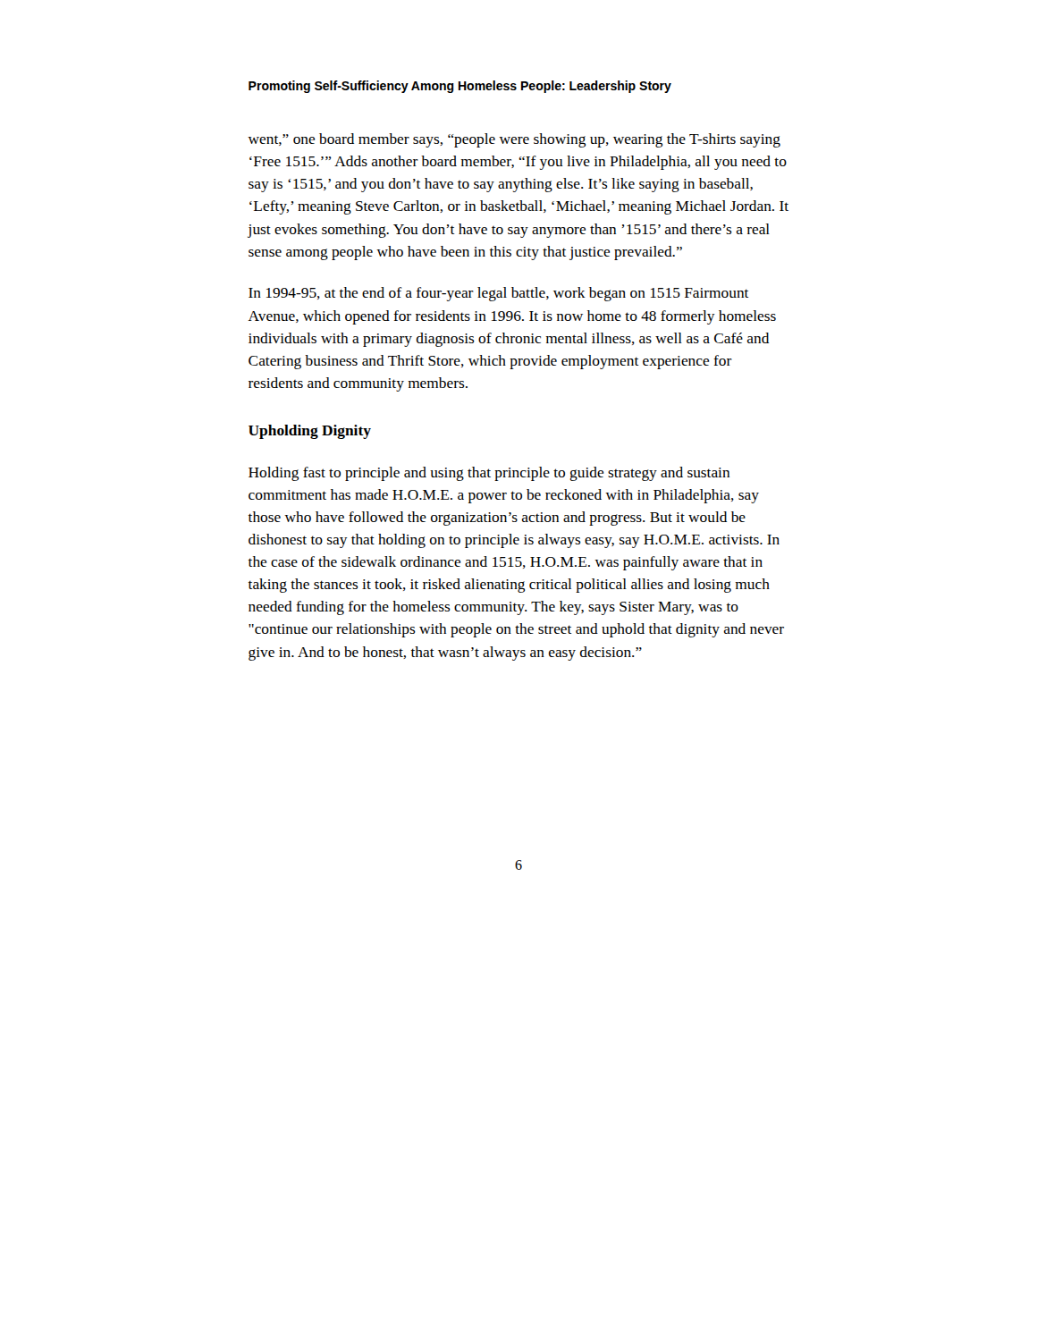Promoting Self-Sufficiency Among Homeless People: Leadership Story
went,” one board member says, “people were showing up, wearing the T-shirts saying ‘Free 1515.’” Adds another board member, “If you live in Philadelphia, all you need to say is ‘1515,’ and you don’t have to say anything else. It’s like saying in baseball, ‘Lefty,’ meaning Steve Carlton, or in basketball, ‘Michael,’ meaning Michael Jordan. It just evokes something. You don’t have to say anymore than ’1515’ and there’s a real sense among people who have been in this city that justice prevailed.”
In 1994-95, at the end of a four-year legal battle, work began on 1515 Fairmount Avenue, which opened for residents in 1996. It is now home to 48 formerly homeless individuals with a primary diagnosis of chronic mental illness, as well as a Café and Catering business and Thrift Store, which provide employment experience for residents and community members.
Upholding Dignity
Holding fast to principle and using that principle to guide strategy and sustain commitment has made H.O.M.E. a power to be reckoned with in Philadelphia, say those who have followed the organization’s action and progress. But it would be dishonest to say that holding on to principle is always easy, say H.O.M.E. activists. In the case of the sidewalk ordinance and 1515, H.O.M.E. was painfully aware that in taking the stances it took, it risked alienating critical political allies and losing much needed funding for the homeless community. The key, says Sister Mary, was to "continue our relationships with people on the street and uphold that dignity and never give in. And to be honest, that wasn’t always an easy decision.”
6